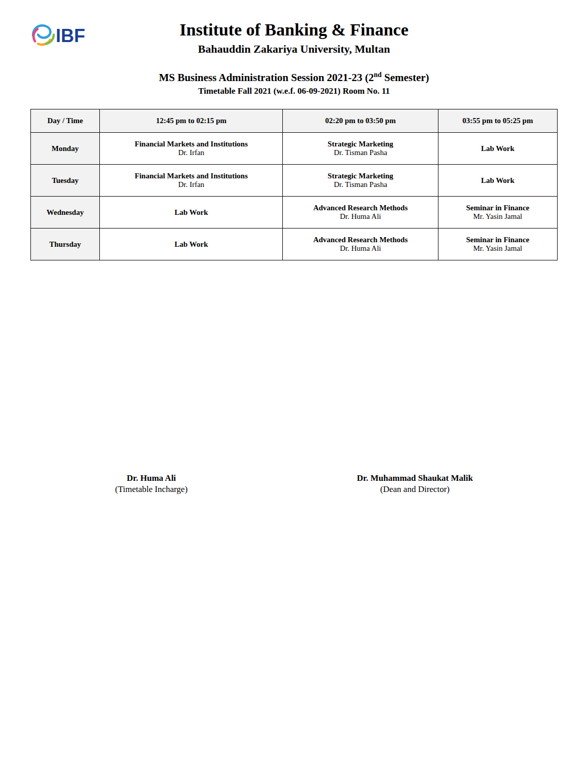IBF
Institute of Banking & Finance
Bahauddin Zakariya University, Multan
MS Business Administration Session 2021-23 (2nd Semester)
Timetable Fall 2021 (w.e.f. 06-09-2021) Room No. 11
| Day / Time | 12:45 pm to 02:15 pm | 02:20 pm to 03:50 pm | 03:55 pm to 05:25 pm |
| --- | --- | --- | --- |
| Monday | Financial Markets and Institutions Dr. Irfan | Strategic Marketing Dr. Tisman Pasha | Lab Work |
| Tuesday | Financial Markets and Institutions Dr. Irfan | Strategic Marketing Dr. Tisman Pasha | Lab Work |
| Wednesday | Lab Work | Advanced Research Methods Dr. Huma Ali | Seminar in Finance Mr. Yasin Jamal |
| Thursday | Lab Work | Advanced Research Methods Dr. Huma Ali | Seminar in Finance Mr. Yasin Jamal |
Dr. Huma Ali (Timetable Incharge)
Dr. Muhammad Shaukat Malik (Dean and Director)